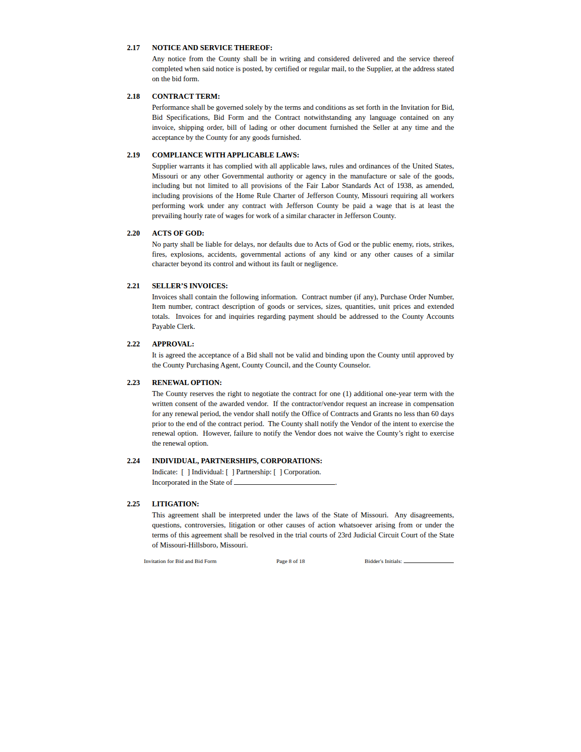2.17
Notice and Service Thereof:
Any notice from the County shall be in writing and considered delivered and the service thereof completed when said notice is posted, by certified or regular mail, to the Supplier, at the address stated on the bid form.
2.18
Contract Term:
Performance shall be governed solely by the terms and conditions as set forth in the Invitation for Bid, Bid Specifications, Bid Form and the Contract notwithstanding any language contained on any invoice, shipping order, bill of lading or other document furnished the Seller at any time and the acceptance by the County for any goods furnished.
2.19
Compliance with Applicable Laws:
Supplier warrants it has complied with all applicable laws, rules and ordinances of the United States, Missouri or any other Governmental authority or agency in the manufacture or sale of the goods, including but not limited to all provisions of the Fair Labor Standards Act of 1938, as amended, including provisions of the Home Rule Charter of Jefferson County, Missouri requiring all workers performing work under any contract with Jefferson County be paid a wage that is at least the prevailing hourly rate of wages for work of a similar character in Jefferson County.
2.20
Acts of God:
No party shall be liable for delays, nor defaults due to Acts of God or the public enemy, riots, strikes, fires, explosions, accidents, governmental actions of any kind or any other causes of a similar character beyond its control and without its fault or negligence.
2.21
Seller’s Invoices:
Invoices shall contain the following information. Contract number (if any), Purchase Order Number, Item number, contract description of goods or services, sizes, quantities, unit prices and extended totals. Invoices for and inquiries regarding payment should be addressed to the County Accounts Payable Clerk.
2.22
Approval:
It is agreed the acceptance of a Bid shall not be valid and binding upon the County until approved by the County Purchasing Agent, County Council, and the County Counselor.
2.23
Renewal Option:
The County reserves the right to negotiate the contract for one (1) additional one-year term with the written consent of the awarded vendor. If the contractor/vendor request an increase in compensation for any renewal period, the vendor shall notify the Office of Contracts and Grants no less than 60 days prior to the end of the contract period. The County shall notify the Vendor of the intent to exercise the renewal option. However, failure to notify the Vendor does not waive the County’s right to exercise the renewal option.
2.24
Individual, Partnerships, Corporations:
Indicate: [ ] Individual: [ ] Partnership: [ ] Corporation.
Incorporated in the State of .
2.25
Litigation:
This agreement shall be interpreted under the laws of the State of Missouri. Any disagreements, questions, controversies, litigation or other causes of action whatsoever arising from or under the terms of this agreement shall be resolved in the trial courts of 23rd Judicial Circuit Court of the State of Missouri-Hillsboro, Missouri.
Invitation for Bid and Bid Form
Page 8 of 18
Bidder's Initials: